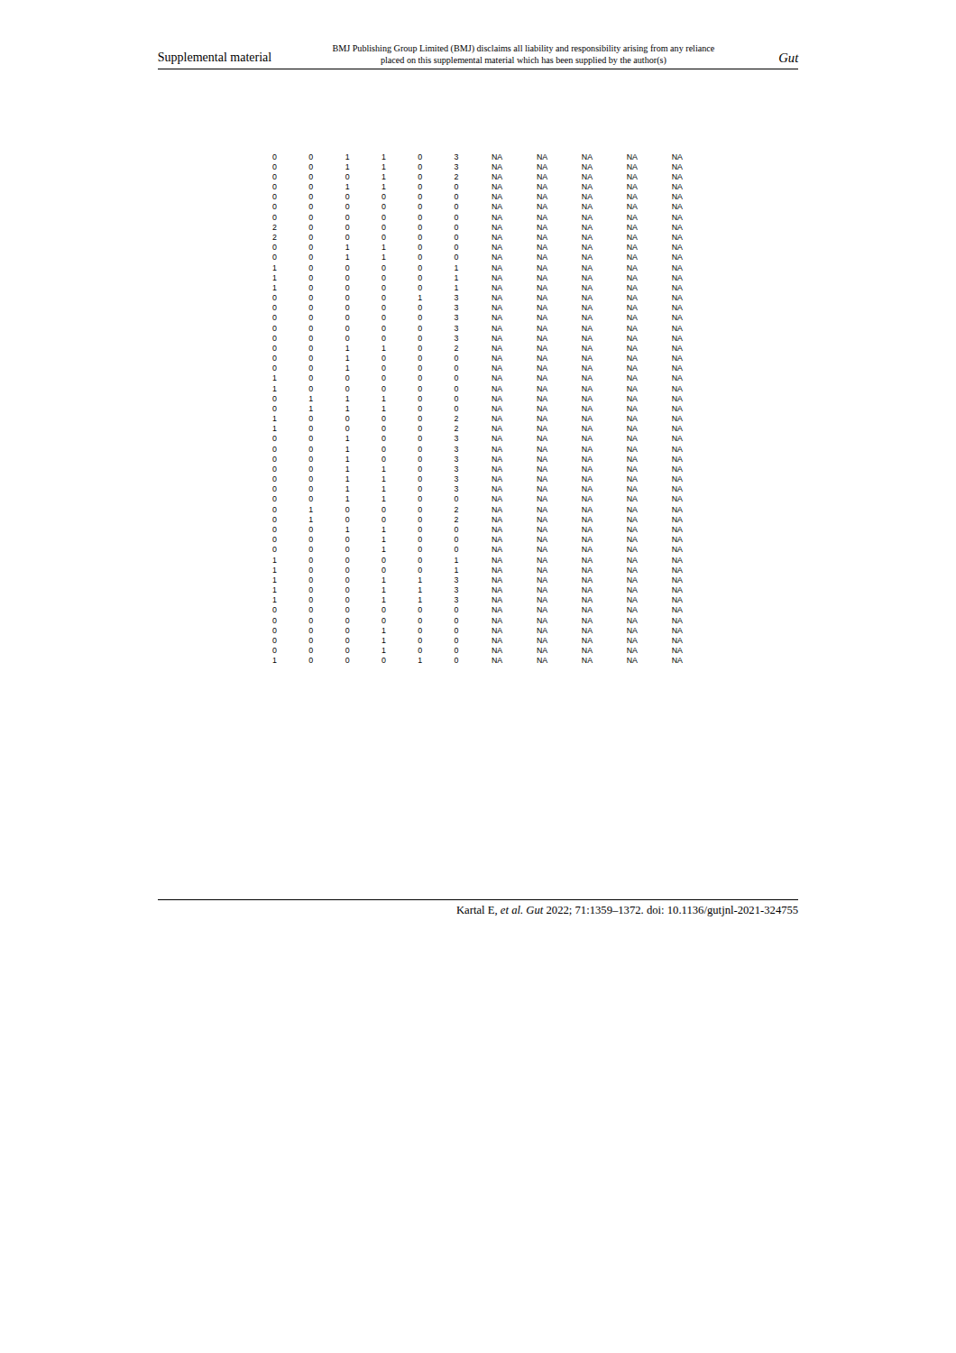Supplemental material
BMJ Publishing Group Limited (BMJ) disclaims all liability and responsibility arising from any reliance
placed on this supplemental material which has been supplied by the author(s)
Gut
| 0 | 0 | 1 | 1 | 0 | 3 | NA | NA | NA | NA | NA |
| 0 | 0 | 1 | 1 | 0 | 3 | NA | NA | NA | NA | NA |
| 0 | 0 | 0 | 1 | 0 | 2 | NA | NA | NA | NA | NA |
| 0 | 0 | 1 | 1 | 0 | 0 | NA | NA | NA | NA | NA |
| 0 | 0 | 0 | 0 | 0 | 0 | NA | NA | NA | NA | NA |
| 0 | 0 | 0 | 0 | 0 | 0 | NA | NA | NA | NA | NA |
| 0 | 0 | 0 | 0 | 0 | 0 | NA | NA | NA | NA | NA |
| 2 | 0 | 0 | 0 | 0 | 0 | NA | NA | NA | NA | NA |
| 2 | 0 | 0 | 0 | 0 | 0 | NA | NA | NA | NA | NA |
| 0 | 0 | 1 | 1 | 0 | 0 | NA | NA | NA | NA | NA |
| 0 | 0 | 1 | 1 | 0 | 0 | NA | NA | NA | NA | NA |
| 1 | 0 | 0 | 0 | 0 | 1 | NA | NA | NA | NA | NA |
| 1 | 0 | 0 | 0 | 0 | 1 | NA | NA | NA | NA | NA |
| 1 | 0 | 0 | 0 | 0 | 1 | NA | NA | NA | NA | NA |
| 0 | 0 | 0 | 0 | 1 | 3 | NA | NA | NA | NA | NA |
| 0 | 0 | 0 | 0 | 0 | 3 | NA | NA | NA | NA | NA |
| 0 | 0 | 0 | 0 | 0 | 3 | NA | NA | NA | NA | NA |
| 0 | 0 | 0 | 0 | 0 | 3 | NA | NA | NA | NA | NA |
| 0 | 0 | 0 | 0 | 0 | 3 | NA | NA | NA | NA | NA |
| 0 | 0 | 1 | 1 | 0 | 2 | NA | NA | NA | NA | NA |
| 0 | 0 | 1 | 0 | 0 | 0 | NA | NA | NA | NA | NA |
| 0 | 0 | 1 | 0 | 0 | 0 | NA | NA | NA | NA | NA |
| 1 | 0 | 0 | 0 | 0 | 0 | NA | NA | NA | NA | NA |
| 1 | 0 | 0 | 0 | 0 | 0 | NA | NA | NA | NA | NA |
| 0 | 1 | 1 | 1 | 0 | 0 | NA | NA | NA | NA | NA |
| 0 | 1 | 1 | 1 | 0 | 0 | NA | NA | NA | NA | NA |
| 1 | 0 | 0 | 0 | 0 | 2 | NA | NA | NA | NA | NA |
| 1 | 0 | 0 | 0 | 0 | 2 | NA | NA | NA | NA | NA |
| 0 | 0 | 1 | 0 | 0 | 3 | NA | NA | NA | NA | NA |
| 0 | 0 | 1 | 0 | 0 | 3 | NA | NA | NA | NA | NA |
| 0 | 0 | 1 | 0 | 0 | 3 | NA | NA | NA | NA | NA |
| 0 | 0 | 1 | 1 | 0 | 3 | NA | NA | NA | NA | NA |
| 0 | 0 | 1 | 1 | 0 | 3 | NA | NA | NA | NA | NA |
| 0 | 0 | 1 | 1 | 0 | 3 | NA | NA | NA | NA | NA |
| 0 | 0 | 1 | 1 | 0 | 0 | NA | NA | NA | NA | NA |
| 0 | 1 | 0 | 0 | 0 | 2 | NA | NA | NA | NA | NA |
| 0 | 1 | 0 | 0 | 0 | 2 | NA | NA | NA | NA | NA |
| 0 | 0 | 1 | 1 | 0 | 0 | NA | NA | NA | NA | NA |
| 0 | 0 | 0 | 1 | 0 | 0 | NA | NA | NA | NA | NA |
| 0 | 0 | 0 | 1 | 0 | 0 | NA | NA | NA | NA | NA |
| 1 | 0 | 0 | 0 | 0 | 1 | NA | NA | NA | NA | NA |
| 1 | 0 | 0 | 0 | 0 | 1 | NA | NA | NA | NA | NA |
| 1 | 0 | 0 | 1 | 1 | 3 | NA | NA | NA | NA | NA |
| 1 | 0 | 0 | 1 | 1 | 3 | NA | NA | NA | NA | NA |
| 1 | 0 | 0 | 1 | 1 | 3 | NA | NA | NA | NA | NA |
| 0 | 0 | 0 | 0 | 0 | 0 | NA | NA | NA | NA | NA |
| 0 | 0 | 0 | 0 | 0 | 0 | NA | NA | NA | NA | NA |
| 0 | 0 | 0 | 1 | 0 | 0 | NA | NA | NA | NA | NA |
| 0 | 0 | 0 | 1 | 0 | 0 | NA | NA | NA | NA | NA |
| 0 | 0 | 0 | 1 | 0 | 0 | NA | NA | NA | NA | NA |
| 1 | 0 | 0 | 0 | 1 | 0 | NA | NA | NA | NA | NA |
Kartal E, et al. Gut 2022; 71:1359–1372. doi: 10.1136/gutjnl-2021-324755